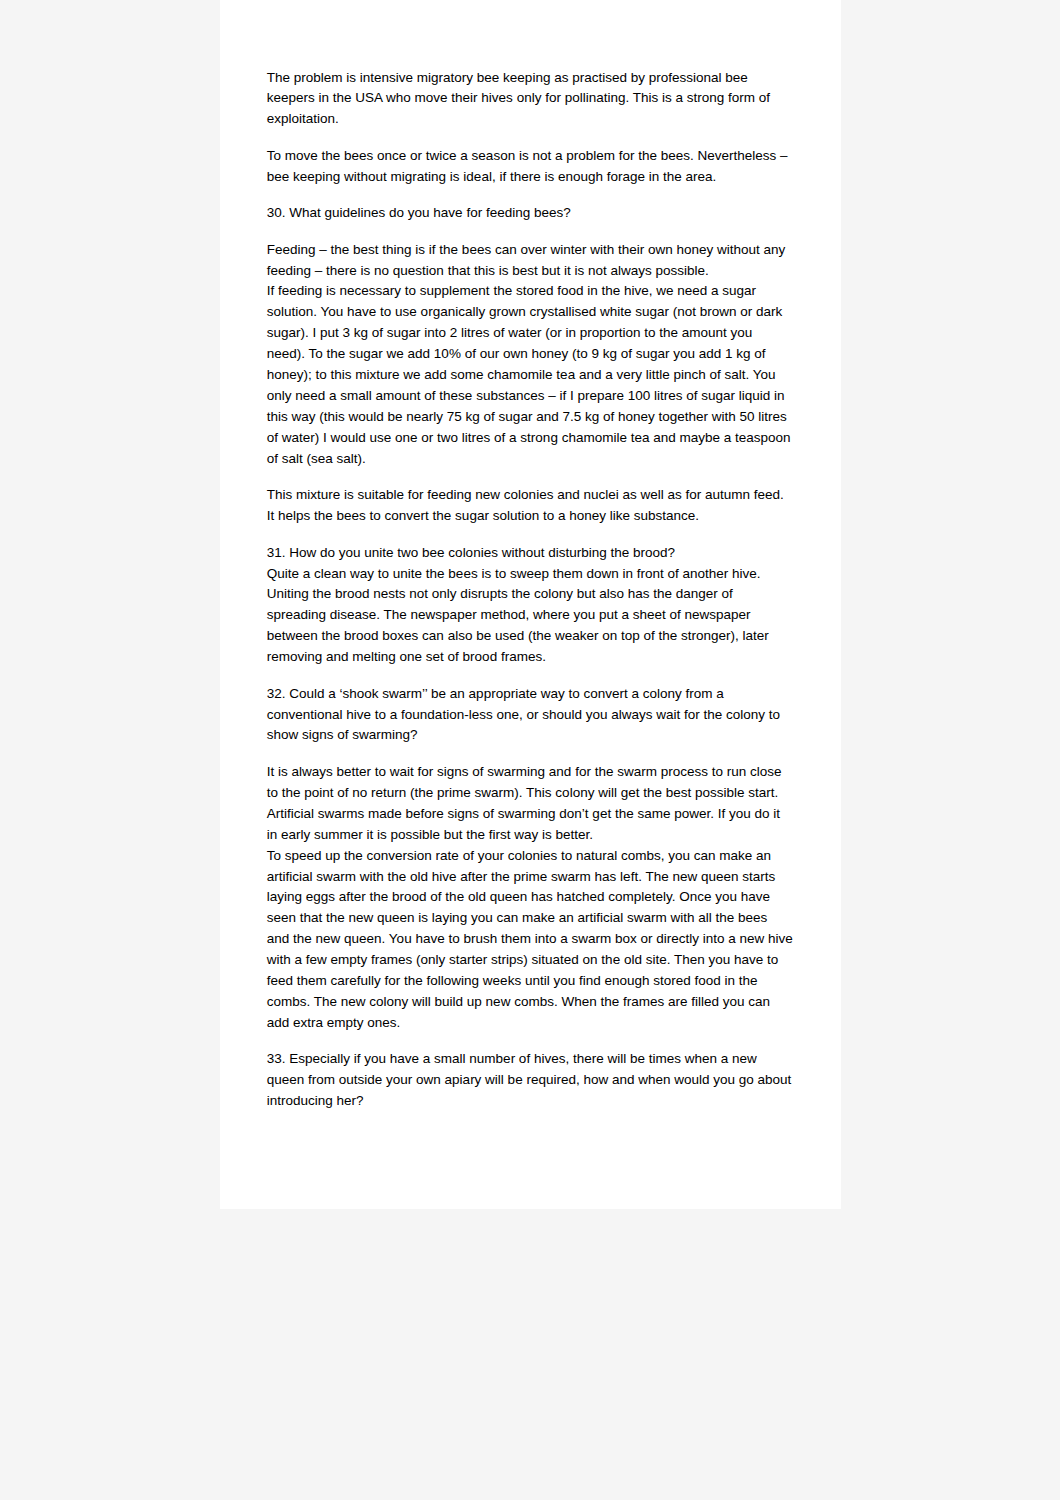The problem is intensive migratory bee keeping as practised by professional bee keepers in the USA who move their hives only for pollinating. This is a strong form of exploitation.
To move the bees once or twice a season is not a problem for the bees. Nevertheless – bee keeping without migrating is ideal, if there is enough forage in the area.
30. What guidelines do you have for feeding bees?
Feeding – the best thing is if the bees can over winter with their own honey without any feeding – there is no question that this is best but it is not always possible.
If feeding is necessary to supplement the stored food in the hive, we need a sugar solution. You have to use organically grown crystallised white sugar (not brown or dark sugar). I put 3 kg of sugar into 2 litres of water (or in proportion to the amount you need). To the sugar we add 10% of our own honey (to 9 kg of sugar you add 1 kg of honey); to this mixture we add some chamomile tea and a very little pinch of salt. You only need a small amount of these substances – if I prepare 100 litres of sugar liquid in this way (this would be nearly 75 kg of sugar and 7.5 kg of honey together with 50 litres of water) I would use one or two litres of a strong chamomile tea and maybe a teaspoon of salt (sea salt).
This mixture is suitable for feeding new colonies and nuclei as well as for autumn feed. It helps the bees to convert the sugar solution to a honey like substance.
31. How do you unite two bee colonies without disturbing the brood?
Quite a clean way to unite the bees is to sweep them down in front of another hive. Uniting the brood nests not only disrupts the colony but also has the danger of spreading disease. The newspaper method, where you put a sheet of newspaper between the brood boxes can also be used (the weaker on top of the stronger), later removing and melting one set of brood frames.
32. Could a ‘shook swarm’’ be an appropriate way to convert a colony from a conventional hive to a foundation-less one, or should you always wait for the colony to show signs of swarming?
It is always better to wait for signs of swarming and for the swarm process to run close to the point of no return (the prime swarm). This colony will get the best possible start. Artificial swarms made before signs of swarming don’t get the same power. If you do it in early summer it is possible but the first way is better.
To speed up the conversion rate of your colonies to natural combs, you can make an artificial swarm with the old hive after the prime swarm has left. The new queen starts laying eggs after the brood of the old queen has hatched completely. Once you have seen that the new queen is laying you can make an artificial swarm with all the bees and the new queen. You have to brush them into a swarm box or directly into a new hive with a few empty frames (only starter strips) situated on the old site. Then you have to feed them carefully for the following weeks until you find enough stored food in the combs. The new colony will build up new combs. When the frames are filled you can add extra empty ones.
33. Especially if you have a small number of hives, there will be times when a new queen from outside your own apiary will be required, how and when would you go about introducing her?